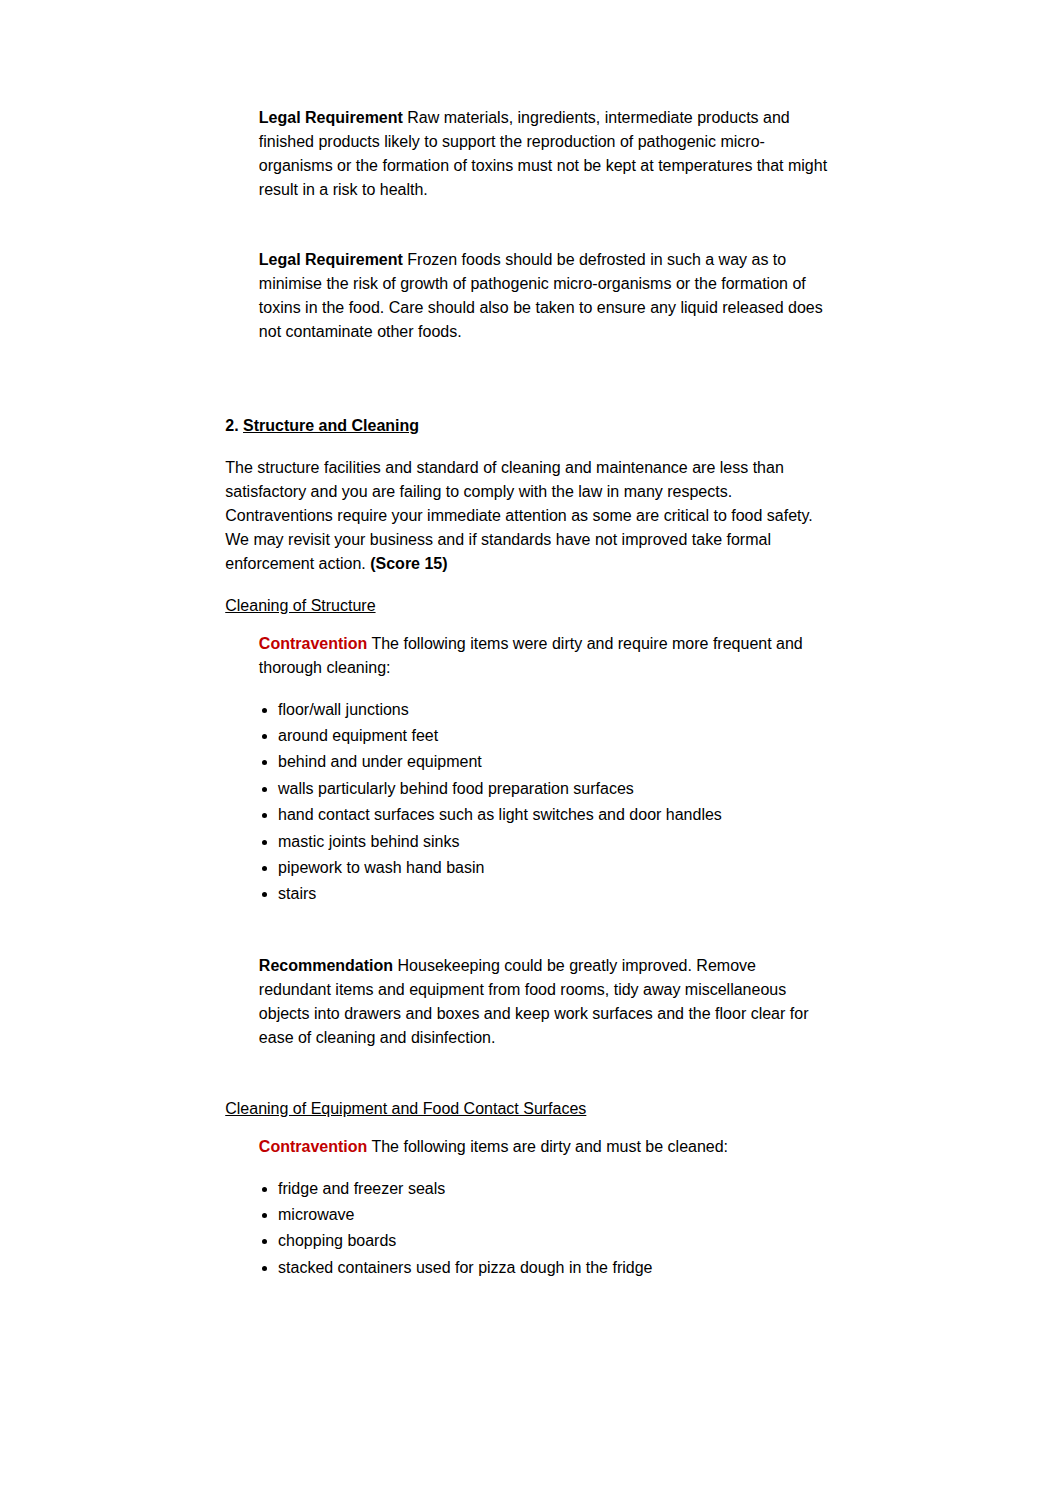Legal Requirement Raw materials, ingredients, intermediate products and finished products likely to support the reproduction of pathogenic micro-organisms or the formation of toxins must not be kept at temperatures that might result in a risk to health.
Legal Requirement Frozen foods should be defrosted in such a way as to minimise the risk of growth of pathogenic micro-organisms or the formation of toxins in the food. Care should also be taken to ensure any liquid released does not contaminate other foods.
2. Structure and Cleaning
The structure facilities and standard of cleaning and maintenance are less than satisfactory and you are failing to comply with the law in many respects. Contraventions require your immediate attention as some are critical to food safety. We may revisit your business and if standards have not improved take formal enforcement action. (Score 15)
Cleaning of Structure
Contravention The following items were dirty and require more frequent and thorough cleaning:
floor/wall junctions
around equipment feet
behind and under equipment
walls particularly behind food preparation surfaces
hand contact surfaces such as light switches and door handles
mastic joints behind sinks
pipework to wash hand basin
stairs
Recommendation Housekeeping could be greatly improved. Remove redundant items and equipment from food rooms, tidy away miscellaneous objects into drawers and boxes and keep work surfaces and the floor clear for ease of cleaning and disinfection.
Cleaning of Equipment and Food Contact Surfaces
Contravention The following items are dirty and must be cleaned:
fridge and freezer seals
microwave
chopping boards
stacked containers used for pizza dough in the fridge